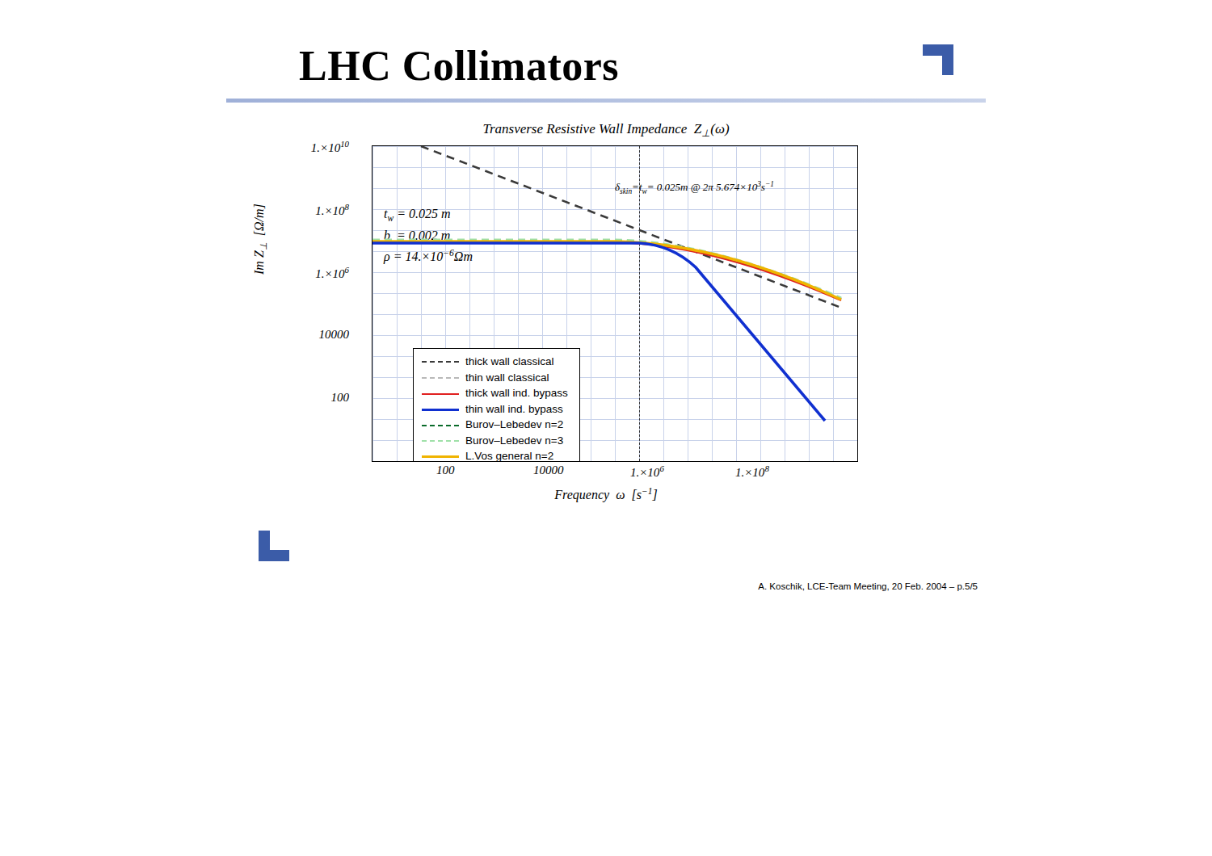LHC Collimators
Transverse Resistive Wall Impedance Z⊥(ω)
1.×1010
1.×108
1.×106
10000
100
100
10000
1.×106
1.×108
Im Z⊥ [Ω/m]
Frequency ω [s−1]
δskin=tw= 0.025m @ 2π 5.674×103s−1
tw = 0.025 m
b = 0.002 m
ρ = 14.×10−6Ωm
| | thick wall classical |
| | thin wall classical |
| | thick wall ind. bypass |
| | thin wall ind. bypass |
| | Burov–Lebedev n=2 |
| | Burov–Lebedev n=3 |
| | L.Vos general n=2 |
A. Koschik, LCE-Team Meeting, 20 Feb. 2004 – p.5/5